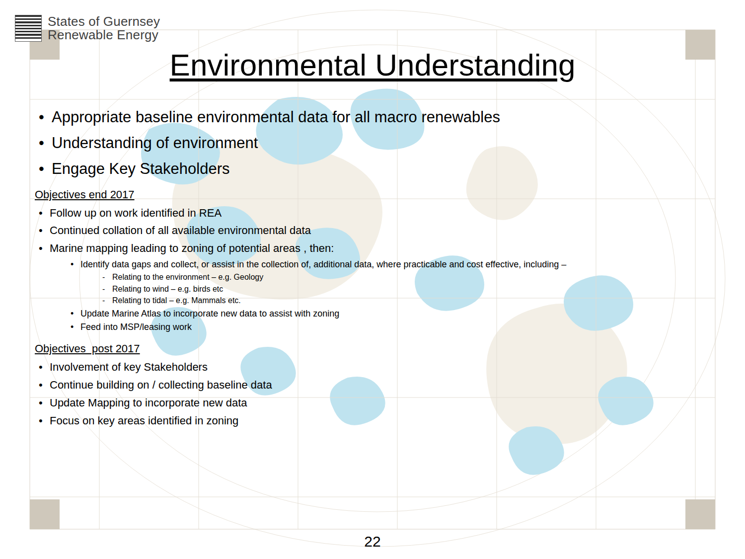States of Guernsey Renewable Energy
Environmental Understanding
Appropriate baseline environmental data for all macro renewables
Understanding of environment
Engage Key Stakeholders
Objectives end 2017
Follow up on work identified in REA
Continued collation of all available environmental data
Marine mapping leading to zoning of potential areas , then:
Identify data gaps and collect, or assist in the collection of, additional data, where practicable and cost effective, including –
Relating to the environment – e.g. Geology
Relating to wind – e.g. birds etc
Relating to tidal – e.g. Mammals etc.
Update Marine Atlas to incorporate new data to assist with zoning
Feed into MSP/leasing work
Objectives post 2017
Involvement of key Stakeholders
Continue building on / collecting baseline data
Update Mapping to incorporate new data
Focus on key areas identified in zoning
22